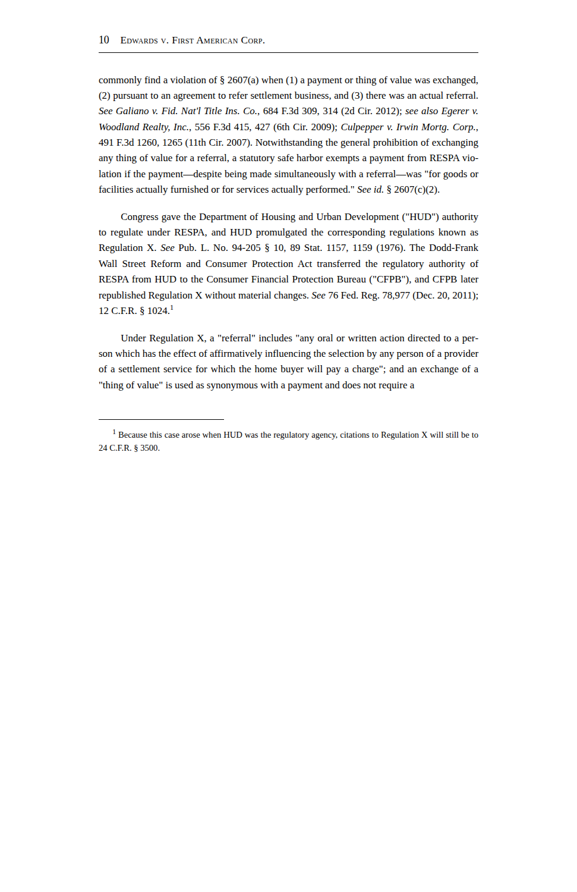10 Edwards v. First American Corp.
commonly find a violation of § 2607(a) when (1) a payment or thing of value was exchanged, (2) pursuant to an agreement to refer settlement business, and (3) there was an actual referral. See Galiano v. Fid. Nat'l Title Ins. Co., 684 F.3d 309, 314 (2d Cir. 2012); see also Egerer v. Woodland Realty, Inc., 556 F.3d 415, 427 (6th Cir. 2009); Culpepper v. Irwin Mortg. Corp., 491 F.3d 1260, 1265 (11th Cir. 2007). Notwithstanding the general prohibition of exchanging any thing of value for a referral, a statutory safe harbor exempts a payment from RESPA violation if the payment—despite being made simultaneously with a referral—was "for goods or facilities actually furnished or for services actually performed." See id. § 2607(c)(2).
Congress gave the Department of Housing and Urban Development ("HUD") authority to regulate under RESPA, and HUD promulgated the corresponding regulations known as Regulation X. See Pub. L. No. 94-205 § 10, 89 Stat. 1157, 1159 (1976). The Dodd-Frank Wall Street Reform and Consumer Protection Act transferred the regulatory authority of RESPA from HUD to the Consumer Financial Protection Bureau ("CFPB"), and CFPB later republished Regulation X without material changes. See 76 Fed. Reg. 78,977 (Dec. 20, 2011); 12 C.F.R. § 1024.1
Under Regulation X, a "referral" includes "any oral or written action directed to a person which has the effect of affirmatively influencing the selection by any person of a provider of a settlement service for which the home buyer will pay a charge"; and an exchange of a "thing of value" is used as synonymous with a payment and does not require a
1 Because this case arose when HUD was the regulatory agency, citations to Regulation X will still be to 24 C.F.R. § 3500.